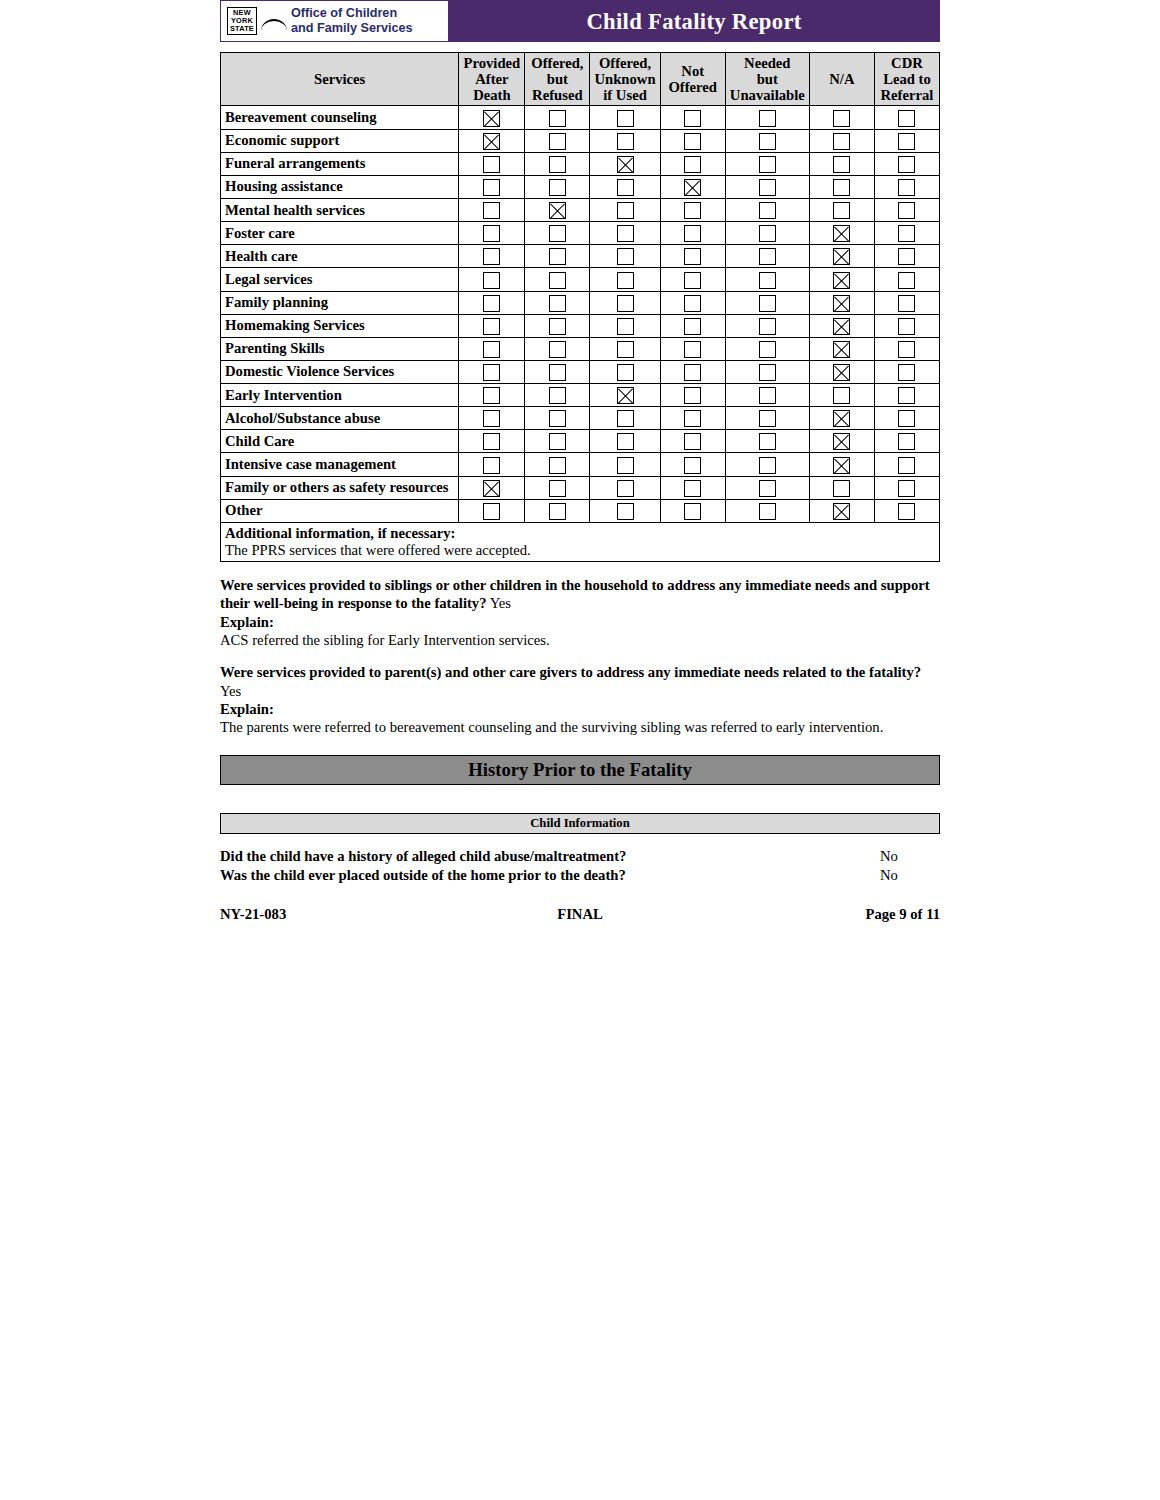NEW
YORK
STATE
Office of Children and Family Services
Child Fatality Report
| Services | Provided After Death | Offered, but Refused | Offered, Unknown if Used | Not Offered | Needed but Unavailable | N/A | CDR Lead to Referral |
| --- | --- | --- | --- | --- | --- | --- | --- |
| Bereavement counseling | | | | | | | |
| Economic support | | | | | | | |
| Funeral arrangements | | | | | | | |
| Housing assistance | | | | | | | |
| Mental health services | | | | | | | |
| Foster care | | | | | | | |
| Health care | | | | | | | |
| Legal services | | | | | | | |
| Family planning | | | | | | | |
| Homemaking Services | | | | | | | |
| Parenting Skills | | | | | | | |
| Domestic Violence Services | | | | | | | |
| Early Intervention | | | | | | | |
| Alcohol/Substance abuse | | | | | | | |
| Child Care | | | | | | | |
| Intensive case management | | | | | | | |
| Family or others as safety resources | | | | | | | |
| Other | | | | | | | |
| Additional information, if necessary: The PPRS services that were offered were accepted. |
Were services provided to siblings or other children in the household to address any immediate needs and support their well-being in response to the fatality? Yes
Explain:
ACS referred the sibling for Early Intervention services.
Were services provided to parent(s) and other care givers to address any immediate needs related to the fatality? Yes
Explain:
The parents were referred to bereavement counseling and the surviving sibling was referred to early intervention.
History Prior to the Fatality
Child Information
Did the child have a history of alleged child abuse/maltreatment? No
Was the child ever placed outside of the home prior to the death? No
NY-21-083
FINAL
Page 9 of 11